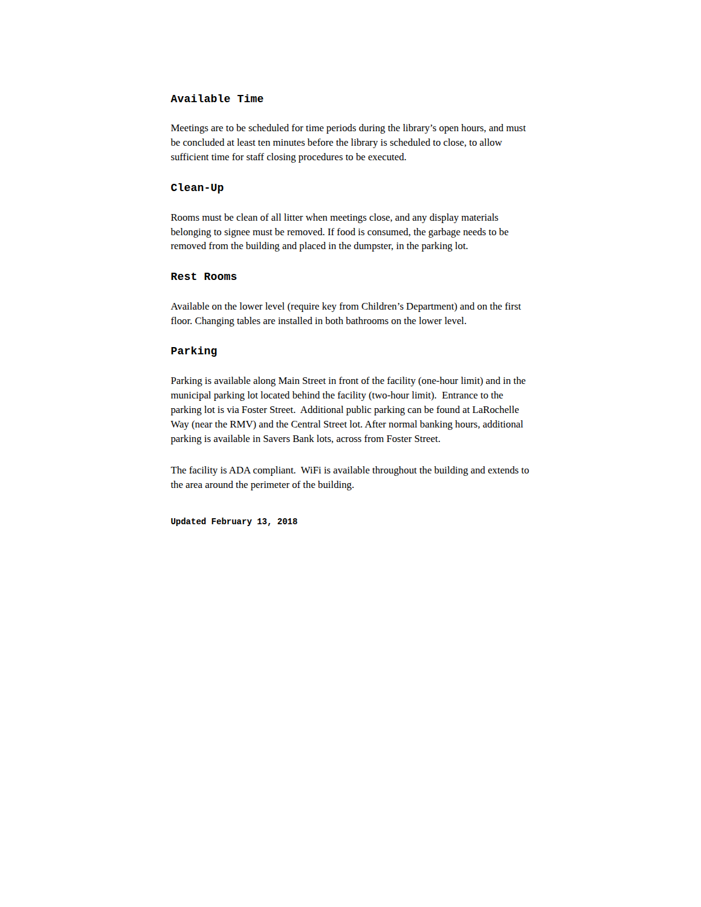Available Time
Meetings are to be scheduled for time periods during the library’s open hours, and must be concluded at least ten minutes before the library is scheduled to close, to allow sufficient time for staff closing procedures to be executed.
Clean-Up
Rooms must be clean of all litter when meetings close, and any display materials belonging to signee must be removed. If food is consumed, the garbage needs to be removed from the building and placed in the dumpster, in the parking lot.
Rest Rooms
Available on the lower level (require key from Children’s Department) and on the first floor. Changing tables are installed in both bathrooms on the lower level.
Parking
Parking is available along Main Street in front of the facility (one-hour limit) and in the municipal parking lot located behind the facility (two-hour limit). Entrance to the parking lot is via Foster Street. Additional public parking can be found at LaRochelle Way (near the RMV) and the Central Street lot. After normal banking hours, additional parking is available in Savers Bank lots, across from Foster Street.
The facility is ADA compliant. WiFi is available throughout the building and extends to the area around the perimeter of the building.
Updated February 13, 2018